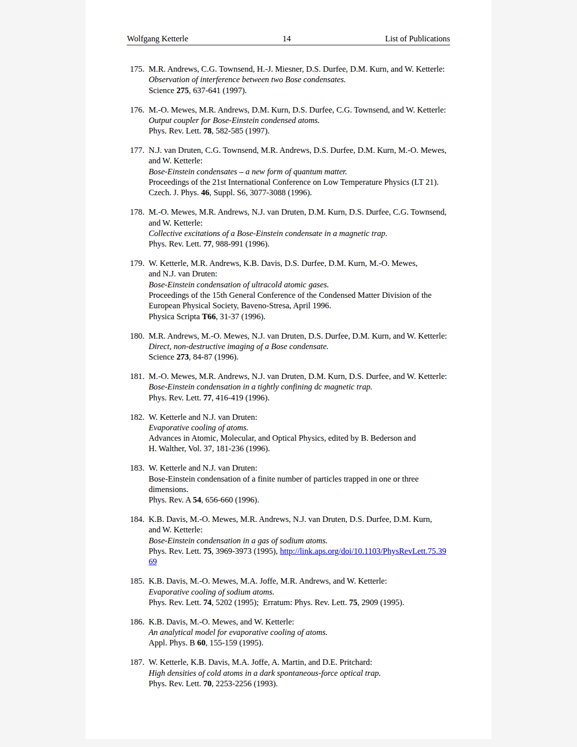Wolfgang Ketterle 14 List of Publications
175. M.R. Andrews, C.G. Townsend, H.-J. Miesner, D.S. Durfee, D.M. Kurn, and W. Ketterle: Observation of interference between two Bose condensates. Science 275, 637-641 (1997).
176. M.-O. Mewes, M.R. Andrews, D.M. Kurn, D.S. Durfee, C.G. Townsend, and W. Ketterle: Output coupler for Bose-Einstein condensed atoms. Phys. Rev. Lett. 78, 582-585 (1997).
177. N.J. van Druten, C.G. Townsend, M.R. Andrews, D.S. Durfee, D.M. Kurn, M.-O. Mewes,
and W. Ketterle: Bose-Einstein condensates – a new form of quantum matter. Proceedings of the 21st International Conference on Low Temperature Physics (LT 21). Czech. J. Phys. 46, Suppl. S6, 3077-3088 (1996).
178. M.-O. Mewes, M.R. Andrews, N.J. van Druten, D.M. Kurn, D.S. Durfee, C.G. Townsend, and W. Ketterle: Collective excitations of a Bose-Einstein condensate in a magnetic trap. Phys. Rev. Lett. 77, 988-991 (1996).
179. W. Ketterle, M.R. Andrews, K.B. Davis, D.S. Durfee, D.M. Kurn, M.-O. Mewes,
and N.J. van Druten: Bose-Einstein condensation of ultracold atomic gases. Proceedings of the 15th General Conference of the Condensed Matter Division of the European Physical Society, Baveno-Stresa, April 1996. Physica Scripta T66, 31-37 (1996).
180. M.R. Andrews, M.-O. Mewes, N.J. van Druten, D.S. Durfee, D.M. Kurn, and W. Ketterle: Direct, non-destructive imaging of a Bose condensate. Science 273, 84-87 (1996).
181. M.-O. Mewes, M.R. Andrews, N.J. van Druten, D.M. Kurn, D.S. Durfee, and W. Ketterle: Bose-Einstein condensation in a tightly confining dc magnetic trap. Phys. Rev. Lett. 77, 416-419 (1996).
182. W. Ketterle and N.J. van Druten: Evaporative cooling of atoms. Advances in Atomic, Molecular, and Optical Physics, edited by B. Bederson and
H. Walther, Vol. 37, 181-236 (1996).
183. W. Ketterle and N.J. van Druten: Bose-Einstein condensation of a finite number of particles trapped in one or three dimensions. Phys. Rev. A 54, 656-660 (1996).
184. K.B. Davis, M.-O. Mewes, M.R. Andrews, N.J. van Druten, D.S. Durfee, D.M. Kurn,
and W. Ketterle: Bose-Einstein condensation in a gas of sodium atoms. Phys. Rev. Lett. 75, 3969-3973 (1995), http://link.aps.org/doi/10.1103/PhysRevLett.75.3969
185. K.B. Davis, M.-O. Mewes, M.A. Joffe, M.R. Andrews, and W. Ketterle: Evaporative cooling of sodium atoms. Phys. Rev. Lett. 74, 5202 (1995); Erratum: Phys. Rev. Lett. 75, 2909 (1995).
186. K.B. Davis, M.-O. Mewes, and W. Ketterle: An analytical model for evaporative cooling of atoms. Appl. Phys. B 60, 155-159 (1995).
187. W. Ketterle, K.B. Davis, M.A. Joffe, A. Martin, and D.E. Pritchard: High densities of cold atoms in a dark spontaneous-force optical trap. Phys. Rev. Lett. 70, 2253-2256 (1993).